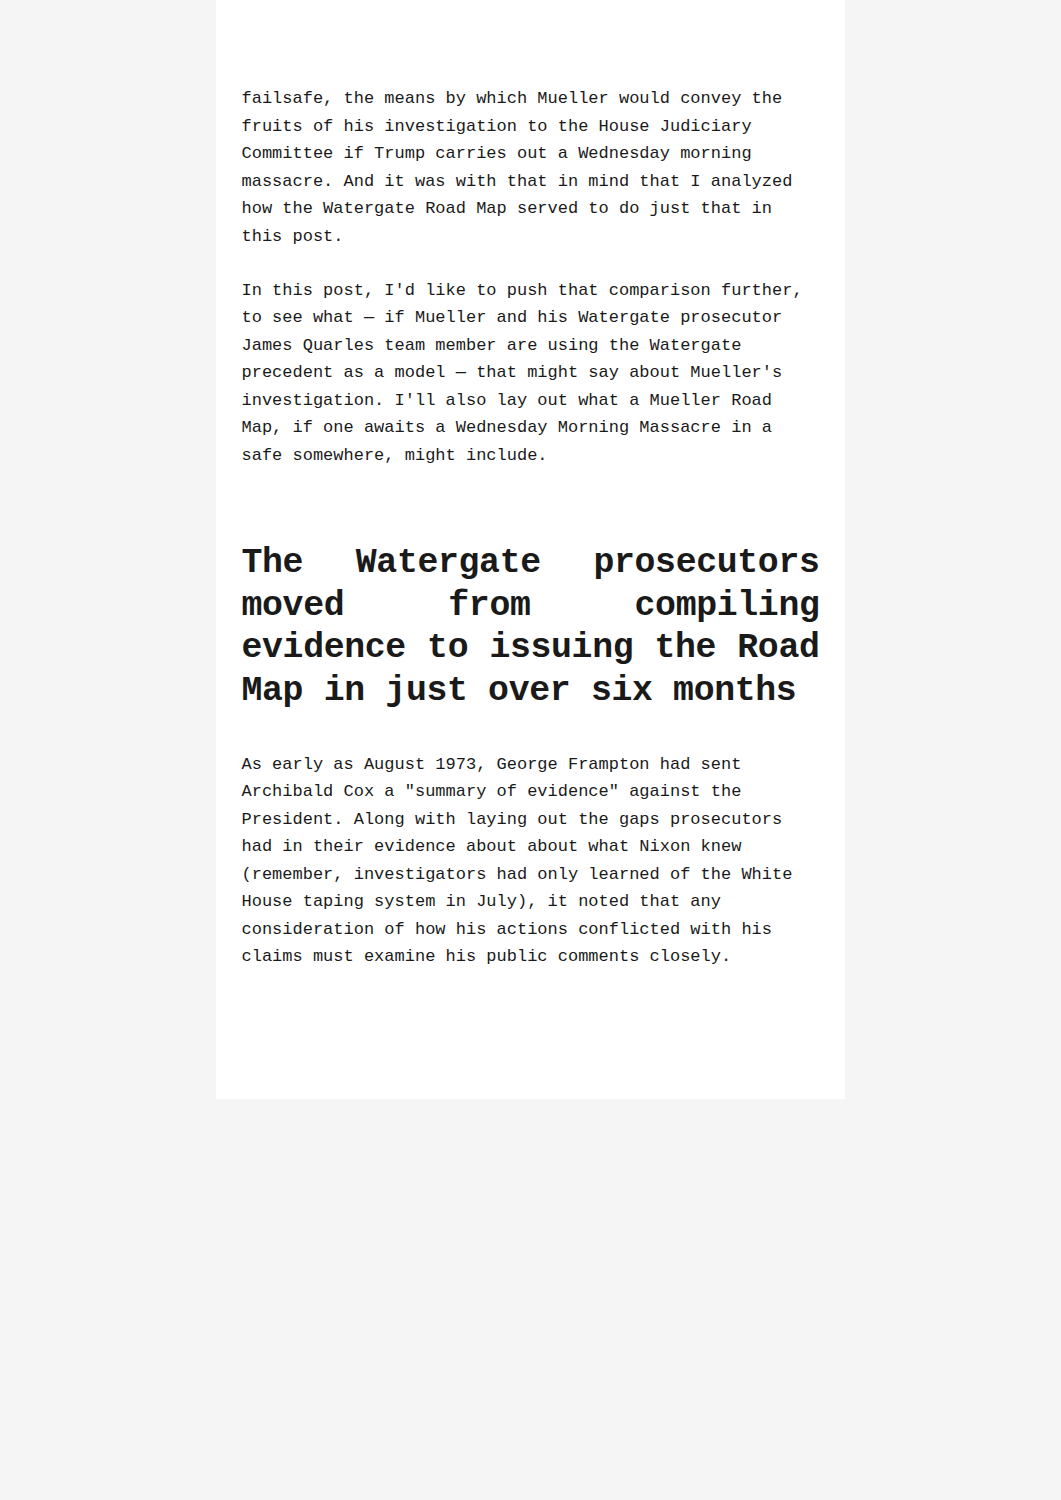failsafe, the means by which Mueller would convey the fruits of his investigation to the House Judiciary Committee if Trump carries out a Wednesday morning massacre. And it was with that in mind that I analyzed how the Watergate Road Map served to do just that in this post.
In this post, I'd like to push that comparison further, to see what — if Mueller and his Watergate prosecutor James Quarles team member are using the Watergate precedent as a model — that might say about Mueller's investigation. I'll also lay out what a Mueller Road Map, if one awaits a Wednesday Morning Massacre in a safe somewhere, might include.
The Watergate prosecutors moved from compiling evidence to issuing the Road Map in just over six months
As early as August 1973, George Frampton had sent Archibald Cox a "summary of evidence" against the President. Along with laying out the gaps prosecutors had in their evidence about about what Nixon knew (remember, investigators had only learned of the White House taping system in July), it noted that any consideration of how his actions conflicted with his claims must examine his public comments closely.